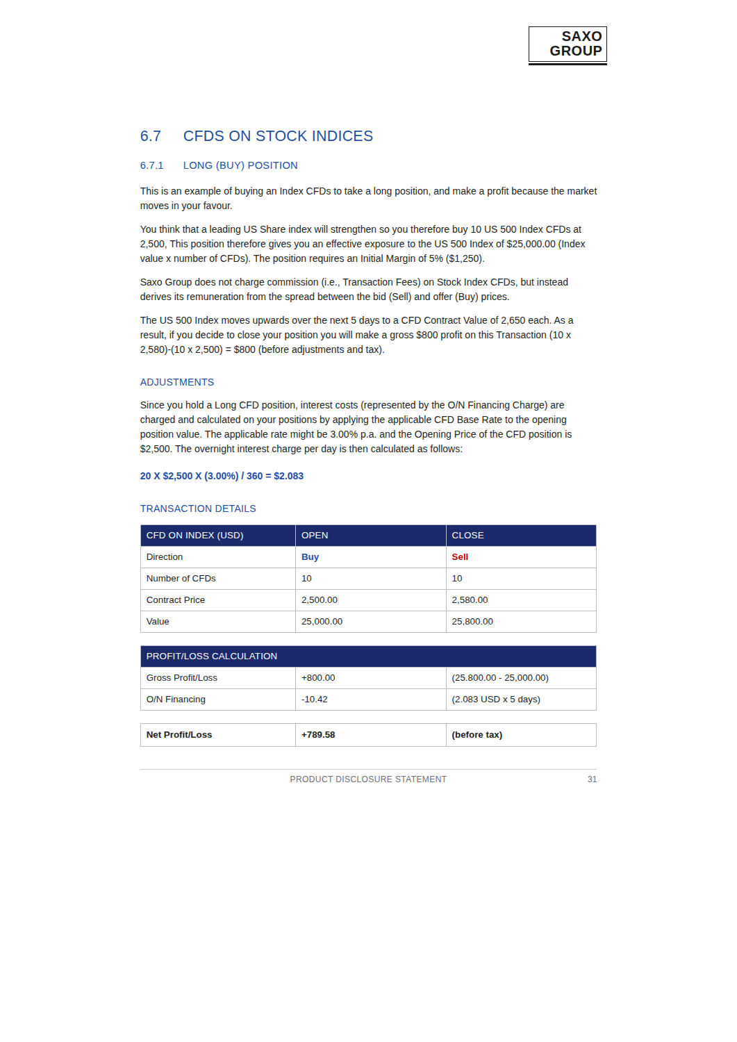SAXO GROUP
6.7 CFDS ON STOCK INDICES
6.7.1 LONG (BUY) POSITION
This is an example of buying an Index CFDs to take a long position, and make a profit because the market moves in your favour.
You think that a leading US Share index will strengthen so you therefore buy 10 US 500 Index CFDs at 2,500, This position therefore gives you an effective exposure to the US 500 Index of $25,000.00 (Index value x number of CFDs). The position requires an Initial Margin of 5% ($1,250).
Saxo Group does not charge commission (i.e., Transaction Fees) on Stock Index CFDs, but instead derives its remuneration from the spread between the bid (Sell) and offer (Buy) prices.
The US 500 Index moves upwards over the next 5 days to a CFD Contract Value of 2,650 each. As a result, if you decide to close your position you will make a gross $800 profit on this Transaction (10 x 2,580)-(10 x 2,500) = $800 (before adjustments and tax).
ADJUSTMENTS
Since you hold a Long CFD position, interest costs (represented by the O/N Financing Charge) are charged and calculated on your positions by applying the applicable CFD Base Rate to the opening position value. The applicable rate might be 3.00% p.a. and the Opening Price of the CFD position is $2,500. The overnight interest charge per day is then calculated as follows:
20 X $2,500 X (3.00%) / 360 = $2.083
TRANSACTION DETAILS
| CFD ON INDEX (USD) | OPEN | CLOSE |
| --- | --- | --- |
| Direction | Buy | Sell |
| Number of CFDs | 10 | 10 |
| Contract Price | 2,500.00 | 2,580.00 |
| Value | 25,000.00 | 25,800.00 |
| PROFIT/LOSS CALCULATION |
| --- |
| Gross Profit/Loss | +800.00 | (25.800.00 - 25,000.00) |
| O/N Financing | -10.42 | (2.083 USD x 5 days) |
| Net Profit/Loss | +789.58 | (before tax) |
PRODUCT DISCLOSURE STATEMENT 31